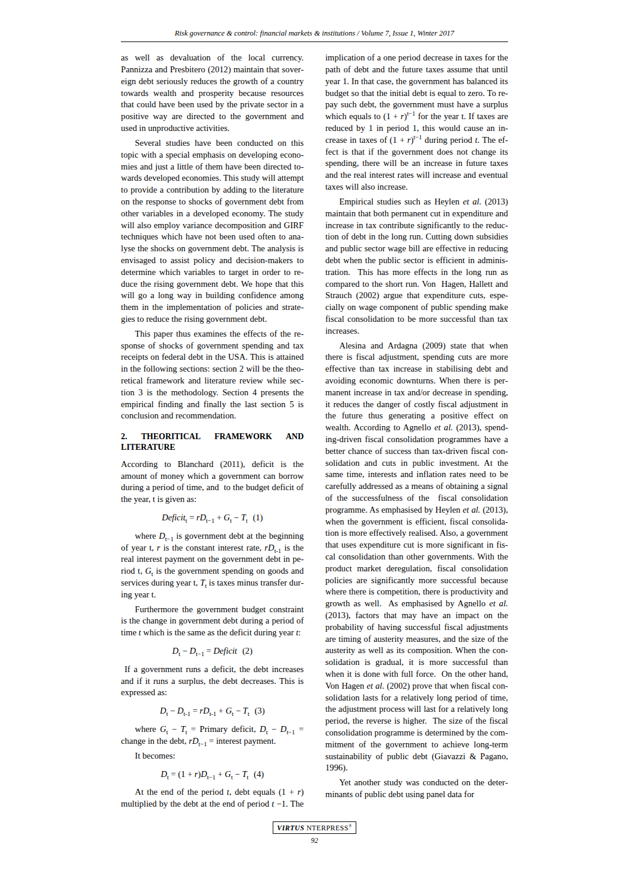Risk governance & control: financial markets & institutions / Volume 7, Issue 1, Winter 2017
as well as devaluation of the local currency. Pannizza and Presbitero (2012) maintain that sovereign debt seriously reduces the growth of a country towards wealth and prosperity because resources that could have been used by the private sector in a positive way are directed to the government and used in unproductive activities.
Several studies have been conducted on this topic with a special emphasis on developing economies and just a little of them have been directed towards developed economies. This study will attempt to provide a contribution by adding to the literature on the response to shocks of government debt from other variables in a developed economy. The study will also employ variance decomposition and GIRF techniques which have not been used often to analyse the shocks on government debt. The analysis is envisaged to assist policy and decision-makers to determine which variables to target in order to reduce the rising government debt. We hope that this will go a long way in building confidence among them in the implementation of policies and strategies to reduce the rising government debt.
This paper thus examines the effects of the response of shocks of government spending and tax receipts on federal debt in the USA. This is attained in the following sections: section 2 will be the theoretical framework and literature review while section 3 is the methodology. Section 4 presents the empirical finding and finally the last section 5 is conclusion and recommendation.
2. Theoritical Framework and Literature
According to Blanchard (2011), deficit is the amount of money which a government can borrow during a period of time, and to the budget deficit of the year, t is given as:
Deficitt = rDt−1 + Gt − Tt (1)
where Dt−1 is government debt at the beginning of year t, r is the constant interest rate, rDt-1 is the real interest payment on the government debt in period t, Gt is the government spending on goods and services during year t, Tt is taxes minus transfer during year t.
Furthermore the government budget constraint is the change in government debt during a period of time t which is the same as the deficit during year t:
Dt − Dt−1 = Deficit (2)
If a government runs a deficit, the debt increases and if it runs a surplus, the debt decreases. This is expressed as:
Dt − Dt-1 = rDt-1 + Gt − Tt (3)
where Gt − Tt = Primary deficit, Dt − Dt−1 = change in the debt, rDt−1 = interest payment.
It becomes:
Dt = (1 + r)Dt−1 + Gt − Tt (4)
At the end of the period t, debt equals (1 + r) multiplied by the debt at the end of period t −1. The implication of a one period decrease in taxes for the path of debt and the future taxes assume that until year 1. In that case, the government has balanced its budget so that the initial debt is equal to zero. To repay such debt, the government must have a surplus which equals to (1 + r)t−1 for the year t. If taxes are reduced by 1 in period 1, this would cause an increase in taxes of (1 + r)t−1 during period t. The effect is that if the government does not change its spending, there will be an increase in future taxes and the real interest rates will increase and eventual taxes will also increase.
Empirical studies such as Heylen et al. (2013) maintain that both permanent cut in expenditure and increase in tax contribute significantly to the reduction of debt in the long run. Cutting down subsidies and public sector wage bill are effective in reducing debt when the public sector is efficient in administration. This has more effects in the long run as compared to the short run. Von Hagen, Hallett and Strauch (2002) argue that expenditure cuts, especially on wage component of public spending make fiscal consolidation to be more successful than tax increases.
Alesina and Ardagna (2009) state that when there is fiscal adjustment, spending cuts are more effective than tax increase in stabilising debt and avoiding economic downturns. When there is permanent increase in tax and/or decrease in spending, it reduces the danger of costly fiscal adjustment in the future thus generating a positive effect on wealth. According to Agnello et al. (2013), spending-driven fiscal consolidation programmes have a better chance of success than tax-driven fiscal consolidation and cuts in public investment. At the same time, interests and inflation rates need to be carefully addressed as a means of obtaining a signal of the successfulness of the fiscal consolidation programme. As emphasised by Heylen et al. (2013), when the government is efficient, fiscal consolidation is more effectively realised. Also, a government that uses expenditure cut is more significant in fiscal consolidation than other governments. With the product market deregulation, fiscal consolidation policies are significantly more successful because where there is competition, there is productivity and growth as well. As emphasised by Agnello et al. (2013), factors that may have an impact on the probability of having successful fiscal adjustments are timing of austerity measures, and the size of the austerity as well as its composition. When the consolidation is gradual, it is more successful than when it is done with full force. On the other hand, Von Hagen et al. (2002) prove that when fiscal consolidation lasts for a relatively long period of time, the adjustment process will last for a relatively long period, the reverse is higher. The size of the fiscal consolidation programme is determined by the commitment of the government to achieve long-term sustainability of public debt (Giavazzi & Pagano, 1996).
Yet another study was conducted on the determinants of public debt using panel data for
VIRTUS NTERPRESS®
92